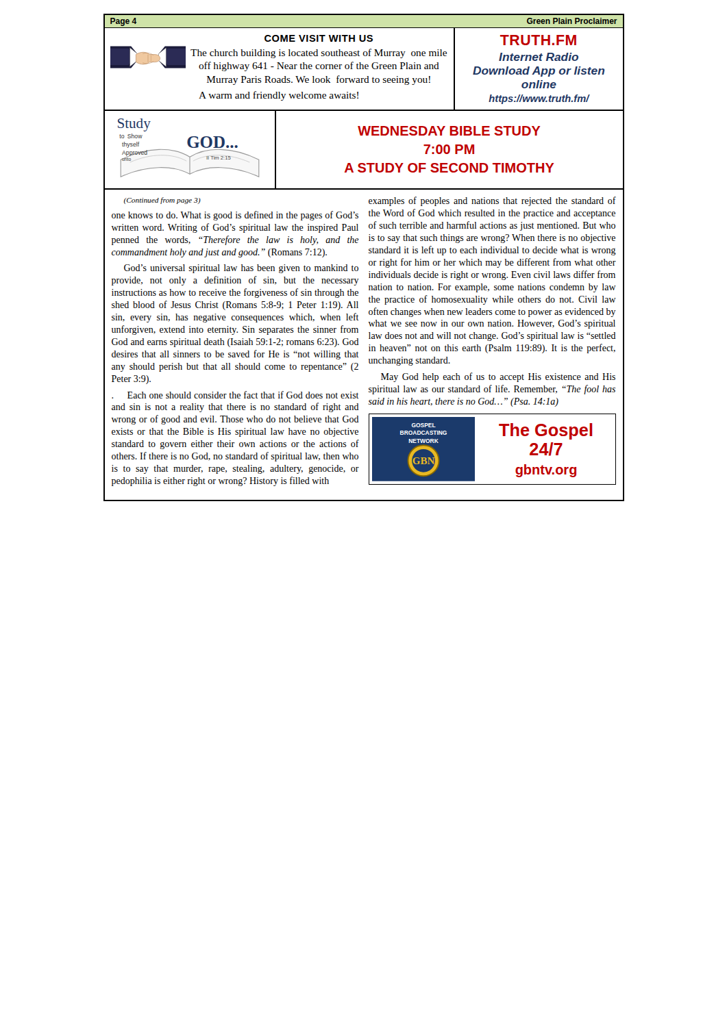Page 4 Green Plain Proclaimer
COME VISIT WITH US
The church building is located southeast of Murray one mile off highway 641 - Near the corner of the Green Plain and Murray Paris Roads. We look forward to seeing you!
A warm and friendly welcome awaits!
TRUTH.FM
Internet Radio
Download App or listen online
https://www.truth.fm/
Study to Show thyself Approved unto GOD... II Tim 2:15
WEDNESDAY BIBLE STUDY
7:00 PM
A STUDY OF SECOND TIMOTHY
(Continued from page 3)
one knows to do. What is good is defined in the pages of God’s written word. Writing of God’s spiritual law the inspired Paul penned the words, “Therefore the law is holy, and the commandment holy and just and good.” (Romans 7:12).
God’s universal spiritual law has been given to mankind to provide, not only a definition of sin, but the necessary instructions as how to receive the forgiveness of sin through the shed blood of Jesus Christ (Romans 5:8-9; 1 Peter 1:19). All sin, every sin, has negative consequences which, when left unforgiven, extend into eternity. Sin separates the sinner from God and earns spiritual death (Isaiah 59:1-2; romans 6:23). God desires that all sinners to be saved for He is “not willing that any should perish but that all should come to repentance” (2 Peter 3:9).
. Each one should consider the fact that if God does not exist and sin is not a reality that there is no standard of right and wrong or of good and evil. Those who do not believe that God exists or that the Bible is His spiritual law have no objective standard to govern either their own actions or the actions of others. If there is no God, no standard of spiritual law, then who is to say that murder, rape, stealing, adultery, genocide, or pedophilia is either right or wrong? History is filled with
examples of peoples and nations that rejected the standard of the Word of God which resulted in the practice and acceptance of such terrible and harmful actions as just mentioned. But who is to say that such things are wrong? When there is no objective standard it is left up to each individual to decide what is wrong or right for him or her which may be different from what other individuals decide is right or wrong. Even civil laws differ from nation to nation. For example, some nations condemn by law the practice of homosexuality while others do not. Civil law often changes when new leaders come to power as evidenced by what we see now in our own nation. However, God’s spiritual law does not and will not change. God’s spiritual law is “settled in heaven” not on this earth (Psalm 119:89). It is the perfect, unchanging standard.
May God help each of us to accept His existence and His spiritual law as our standard of life. Remember, “The fool has said in his heart, there is no God…” (Psa. 14:1a)
GOSPEL BROADCASTING NETWORK GBN
The Gospel 24/7 gbntv.org